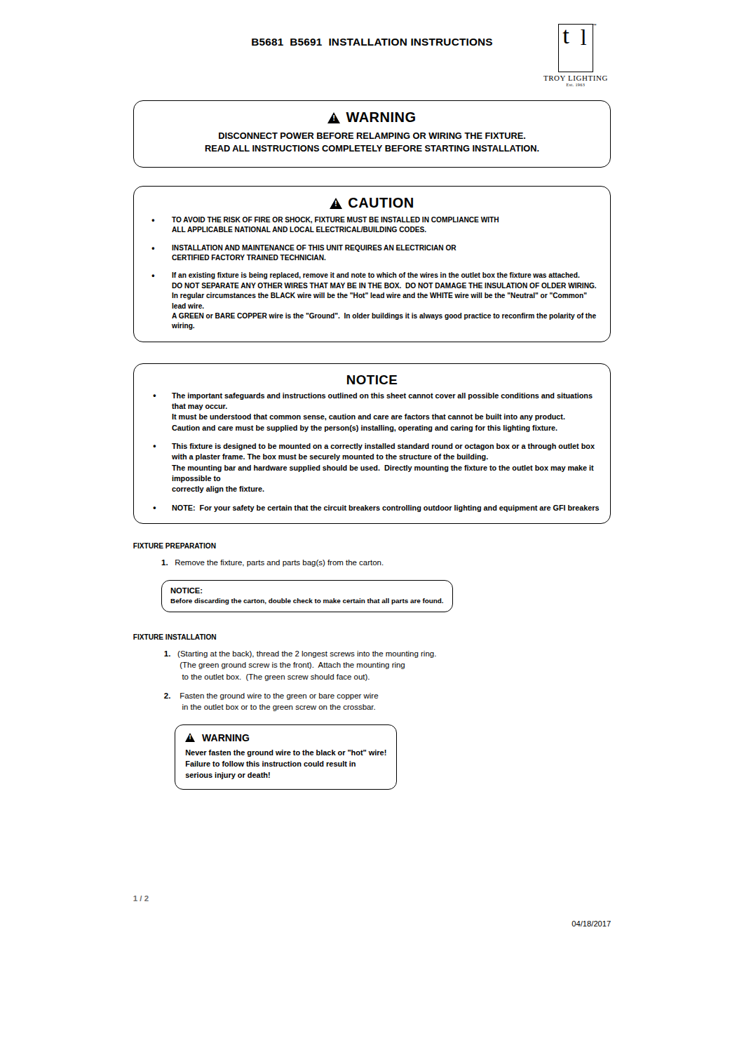B5681 B5691 INSTALLATION INSTRUCTIONS
™
TROY LIGHTING
Est. 1963
WARNING
DISCONNECT POWER BEFORE RELAMPING OR WIRING THE FIXTURE.
READ ALL INSTRUCTIONS COMPLETELY BEFORE STARTING INSTALLATION.
CAUTION
TO AVOID THE RISK OF FIRE OR SHOCK, FIXTURE MUST BE INSTALLED IN COMPLIANCE WITH
ALL APPLICABLE NATIONAL AND LOCAL ELECTRICAL/BUILDING CODES.
INSTALLATION AND MAINTENANCE OF THIS UNIT REQUIRES AN ELECTRICIAN OR
CERTIFIED FACTORY TRAINED TECHNICIAN.
If an existing fixture is being replaced, remove it and note to which of the wires in the outlet box the fixture was attached.
DO NOT SEPARATE ANY OTHER WIRES THAT MAY BE IN THE BOX. DO NOT DAMAGE THE INSULATION OF OLDER WIRING.
In regular circumstances the BLACK wire will be the "Hot" lead wire and the WHITE wire will be the "Neutral" or "Common" lead wire.
A GREEN or BARE COPPER wire is the "Ground". In older buildings it is always good practice to reconfirm the polarity of the wiring.
NOTICE
The important safeguards and instructions outlined on this sheet cannot cover all possible conditions and situations that may occur.
It must be understood that common sense, caution and care are factors that cannot be built into any product.
Caution and care must be supplied by the person(s) installing, operating and caring for this lighting fixture.
This fixture is designed to be mounted on a correctly installed standard round or octagon box or a through outlet box
with a plaster frame. The box must be securely mounted to the structure of the building.
The mounting bar and hardware supplied should be used. Directly mounting the fixture to the outlet box may make it impossible to
correctly align the fixture.
NOTE: For your safety be certain that the circuit breakers controlling outdoor lighting and equipment are GFI breakers
FIXTURE PREPARATION
1. Remove the fixture, parts and parts bag(s) from the carton.
NOTICE:
Before discarding the carton, double check to make certain that all parts are found.
FIXTURE INSTALLATION
1.(Starting at the back), thread the 2 longest screws into the mounting ring.
(The green ground screw is the front). Attach the mounting ring
to the outlet box. (The green screw should face out).
2. Fasten the ground wire to the green or bare copper wire
in the outlet box or to the green screw on the crossbar.
WARNING
Never fasten the ground wire to the black or "hot" wire!
Failure to follow this instruction could result in
serious injury or death!
1 / 2
04/18/2017